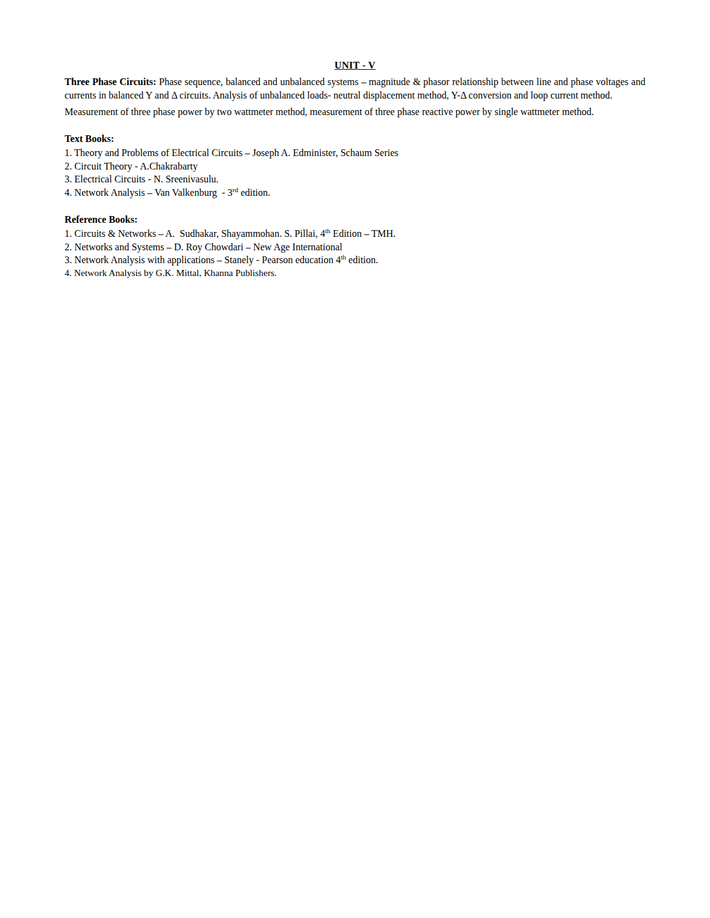UNIT - V
Three Phase Circuits: Phase sequence, balanced and unbalanced systems – magnitude & phasor relationship between line and phase voltages and currents in balanced Y and Δ circuits. Analysis of unbalanced loads- neutral displacement method, Y-Δ conversion and loop current method.
Measurement of three phase power by two wattmeter method, measurement of three phase reactive power by single wattmeter method.
Text Books:
1. Theory and Problems of Electrical Circuits – Joseph A. Edminister, Schaum Series
2. Circuit Theory - A.Chakrabarty
3. Electrical Circuits - N. Sreenivasulu.
4. Network Analysis – Van Valkenburg - 3rd edition.
Reference Books:
1. Circuits & Networks – A. Sudhakar, Shayammohan. S. Pillai, 4th Edition – TMH.
2. Networks and Systems – D. Roy Chowdari – New Age International
3. Network Analysis with applications – Stanely - Pearson education 4th edition.
4. Network Analysis by G.K. Mittal, Khanna Publishers.